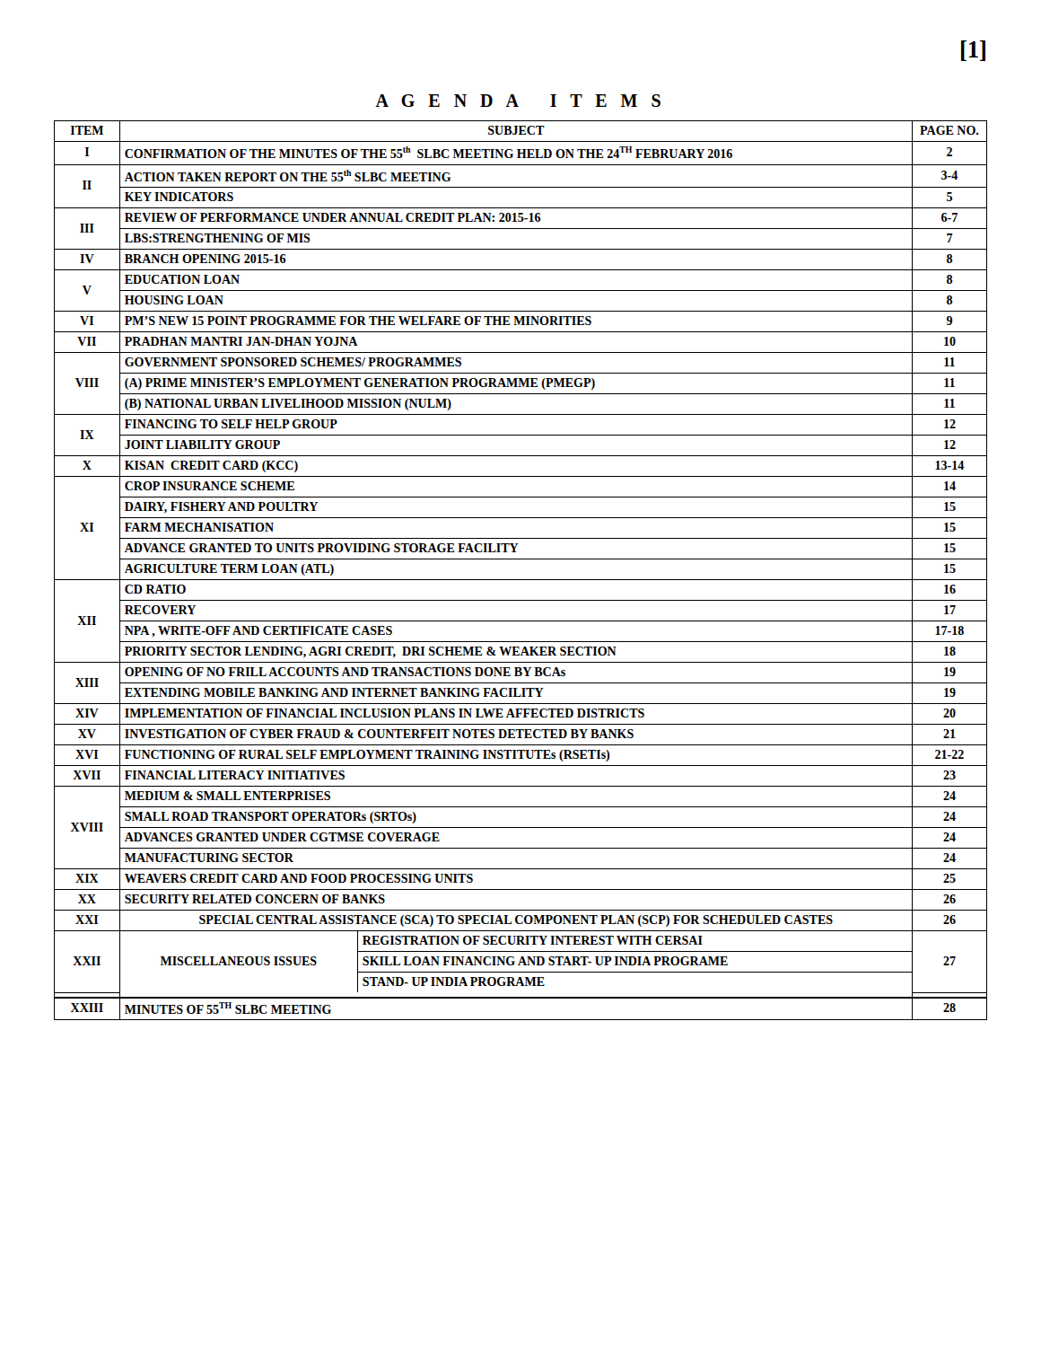[1]
A G E N D A I T E M S
| ITEM | SUBJECT | PAGE NO. |
| --- | --- | --- |
| I | CONFIRMATION OF THE MINUTES OF THE 55 th SLBC MEETING HELD ON THE 24 TH FEBRUARY 2016 | 2 |
| II | ACTION TAKEN REPORT ON THE 55 th SLBC MEETING | 3-4 |
| KEY INDICATORS | 5 |
| III | REVIEW OF PERFORMANCE UNDER ANNUAL CREDIT PLAN: 2015-16 | 6-7 |
| LBS:STRENGTHENING OF MIS | 7 |
| IV | BRANCH OPENING 2015-16 | 8 |
| V | EDUCATION LOAN | 8 |
| HOUSING LOAN | 8 |
| VI | PM’S NEW 15 POINT PROGRAMME FOR THE WELFARE OF THE MINORITIES | 9 |
| VII | PRADHAN MANTRI JAN-DHAN YOJNA | 10 |
| VIII | GOVERNMENT SPONSORED SCHEMES/ PROGRAMMES | 11 |
| (A) PRIME MINISTER’S EMPLOYMENT GENERATION PROGRAMME (PMEGP) | 11 |
| (B) NATIONAL URBAN LIVELIHOOD MISSION (NULM) | 11 |
| IX | FINANCING TO SELF HELP GROUP | 12 |
| JOINT LIABILITY GROUP | 12 |
| X | KISAN CREDIT CARD (KCC) | 13-14 |
| XI | CROP INSURANCE SCHEME | 14 |
| DAIRY, FISHERY AND POULTRY | 15 |
| FARM MECHANISATION | 15 |
| ADVANCE GRANTED TO UNITS PROVIDING STORAGE FACILITY | 15 |
| AGRICULTURE TERM LOAN (ATL) | 15 |
| XII | CD RATIO | 16 |
| RECOVERY | 17 |
| NPA , WRITE-OFF AND CERTIFICATE CASES | 17-18 |
| PRIORITY SECTOR LENDING, AGRI CREDIT, DRI SCHEME & WEAKER SECTION | 18 |
| XIII | OPENING OF NO FRILL ACCOUNTS AND TRANSACTIONS DONE BY BCAs | 19 |
| EXTENDING MOBILE BANKING AND INTERNET BANKING FACILITY | 19 |
| XIV | IMPLEMENTATION OF FINANCIAL INCLUSION PLANS IN LWE AFFECTED DISTRICTS | 20 |
| XV | INVESTIGATION OF CYBER FRAUD & COUNTERFEIT NOTES DETECTED BY BANKS | 21 |
| XVI | FUNCTIONING OF RURAL SELF EMPLOYMENT TRAINING INSTITUTEs (RSETIs) | 21-22 |
| XVII | FINANCIAL LITERACY INITIATIVES | 23 |
| XVIII | MEDIUM & SMALL ENTERPRISES | 24 |
| SMALL ROAD TRANSPORT OPERATORs (SRTOs) | 24 |
| ADVANCES GRANTED UNDER CGTMSE COVERAGE | 24 |
| MANUFACTURING SECTOR | 24 |
| XIX | WEAVERS CREDIT CARD AND FOOD PROCESSING UNITS | 25 |
| XX | SECURITY RELATED CONCERN OF BANKS | 26 |
| XXI | SPECIAL CENTRAL ASSISTANCE (SCA) TO SPECIAL COMPONENT PLAN (SCP) FOR SCHEDULED CASTES | 26 |
| XXII | / MISCELLANEOUS ISSUES / REGISTRATION OF SECURITY INTEREST WITH CERSAI / / SKILL LOAN FINANCING AND START- UP INDIA PROGRAME / / STAND- UP INDIA PROGRAME / | 27 |
| XXIII | MINUTES OF 55 TH SLBC MEETING | 28 |